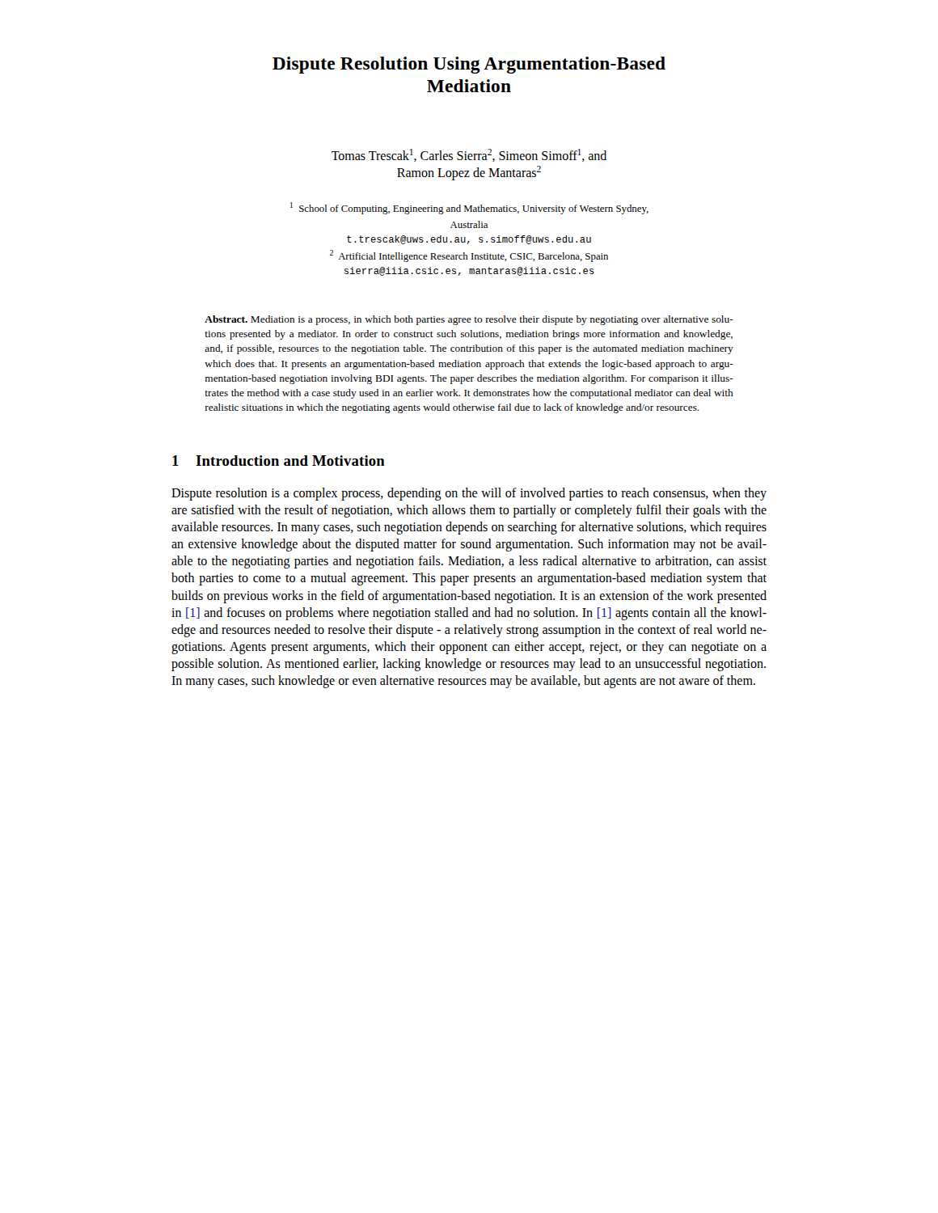Dispute Resolution Using Argumentation-Based
Mediation
Tomas Trescak1, Carles Sierra2, Simeon Simoff1, and
Ramon Lopez de Mantaras2
1 School of Computing, Engineering and Mathematics, University of Western Sydney,
Australia
t.trescak@uws.edu.au, s.simoff@uws.edu.au
2 Artificial Intelligence Research Institute, CSIC, Barcelona, Spain
sierra@iiia.csic.es, mantaras@iiia.csic.es
Abstract. Mediation is a process, in which both parties agree to resolve their dispute by negotiating over alternative solutions presented by a mediator. In order to construct such solutions, mediation brings more information and knowledge, and, if possible, resources to the negotiation table. The contribution of this paper is the automated mediation machinery which does that. It presents an argumentation-based mediation approach that extends the logic-based approach to argumentation-based negotiation involving BDI agents. The paper describes the mediation algorithm. For comparison it illustrates the method with a case study used in an earlier work. It demonstrates how the computational mediator can deal with realistic situations in which the negotiating agents would otherwise fail due to lack of knowledge and/or resources.
1 Introduction and Motivation
Dispute resolution is a complex process, depending on the will of involved parties to reach consensus, when they are satisfied with the result of negotiation, which allows them to partially or completely fulfil their goals with the available resources. In many cases, such negotiation depends on searching for alternative solutions, which requires an extensive knowledge about the disputed matter for sound argumentation. Such information may not be available to the negotiating parties and negotiation fails. Mediation, a less radical alternative to arbitration, can assist both parties to come to a mutual agreement. This paper presents an argumentation-based mediation system that builds on previous works in the field of argumentation-based negotiation. It is an extension of the work presented in [1] and focuses on problems where negotiation stalled and had no solution. In [1] agents contain all the knowledge and resources needed to resolve their dispute - a relatively strong assumption in the context of real world negotiations. Agents present arguments, which their opponent can either accept, reject, or they can negotiate on a possible solution. As mentioned earlier, lacking knowledge or resources may lead to an unsuccessful negotiation. In many cases, such knowledge or even alternative resources may be available, but agents are not aware of them.